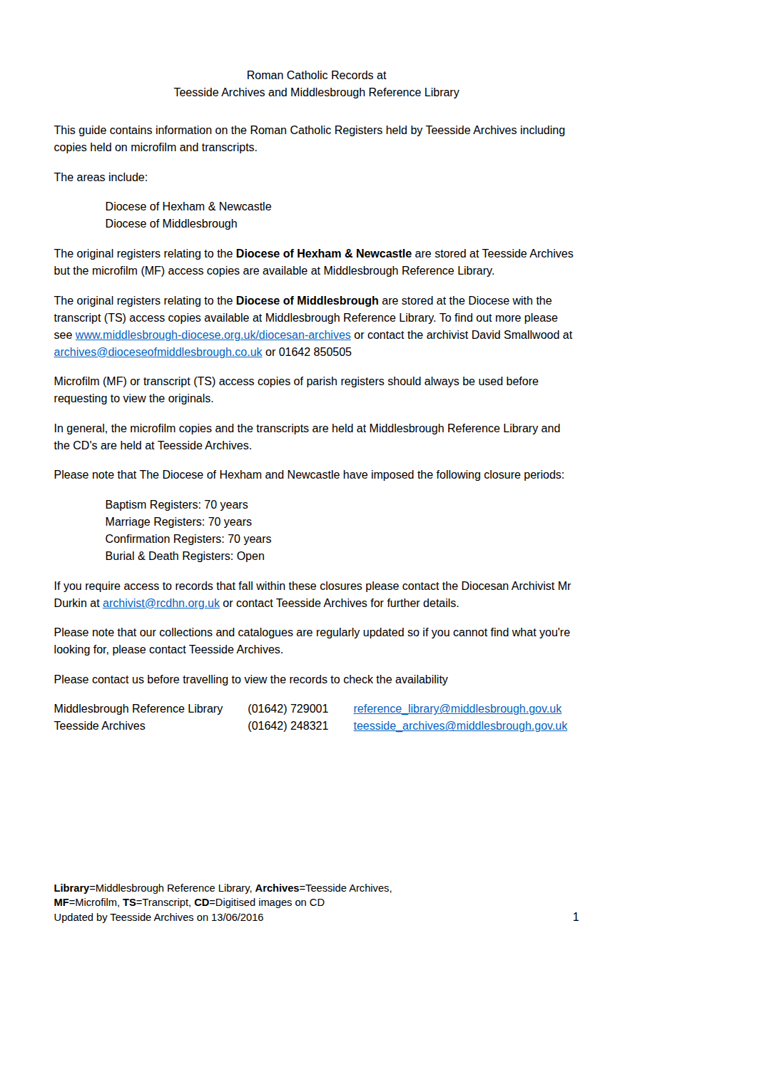Roman Catholic Records at
Teesside Archives and Middlesbrough Reference Library
This guide contains information on the Roman Catholic Registers held by Teesside Archives including copies held on microfilm and transcripts.
The areas include:
Diocese of Hexham & Newcastle
Diocese of Middlesbrough
The original registers relating to the Diocese of Hexham & Newcastle are stored at Teesside Archives but the microfilm (MF) access copies are available at Middlesbrough Reference Library.
The original registers relating to the Diocese of Middlesbrough are stored at the Diocese with the transcript (TS) access copies available at Middlesbrough Reference Library. To find out more please see www.middlesbrough-diocese.org.uk/diocesan-archives or contact the archivist David Smallwood at archives@dioceseofmiddlesbrough.co.uk or 01642 850505
Microfilm (MF) or transcript (TS) access copies of parish registers should always be used before requesting to view the originals.
In general, the microfilm copies and the transcripts are held at Middlesbrough Reference Library and the CD's are held at Teesside Archives.
Please note that The Diocese of Hexham and Newcastle have imposed the following closure periods:
Baptism Registers: 70 years
Marriage Registers: 70 years
Confirmation Registers: 70 years
Burial & Death Registers: Open
If you require access to records that fall within these closures please contact the Diocesan Archivist Mr Durkin at archivist@rcdhn.org.uk or contact Teesside Archives for further details.
Please note that our collections and catalogues are regularly updated so if you cannot find what you're looking for, please contact Teesside Archives.
Please contact us before travelling to view the records to check the availability
| Middlesbrough Reference Library | (01642) 729001 | reference_library@middlesbrough.gov.uk |
| Teesside Archives | (01642) 248321 | teesside_archives@middlesbrough.gov.uk |
Library=Middlesbrough Reference Library, Archives=Teesside Archives,
MF=Microfilm, TS=Transcript, CD=Digitised images on CD
Updated by Teesside Archives on 13/06/2016 1